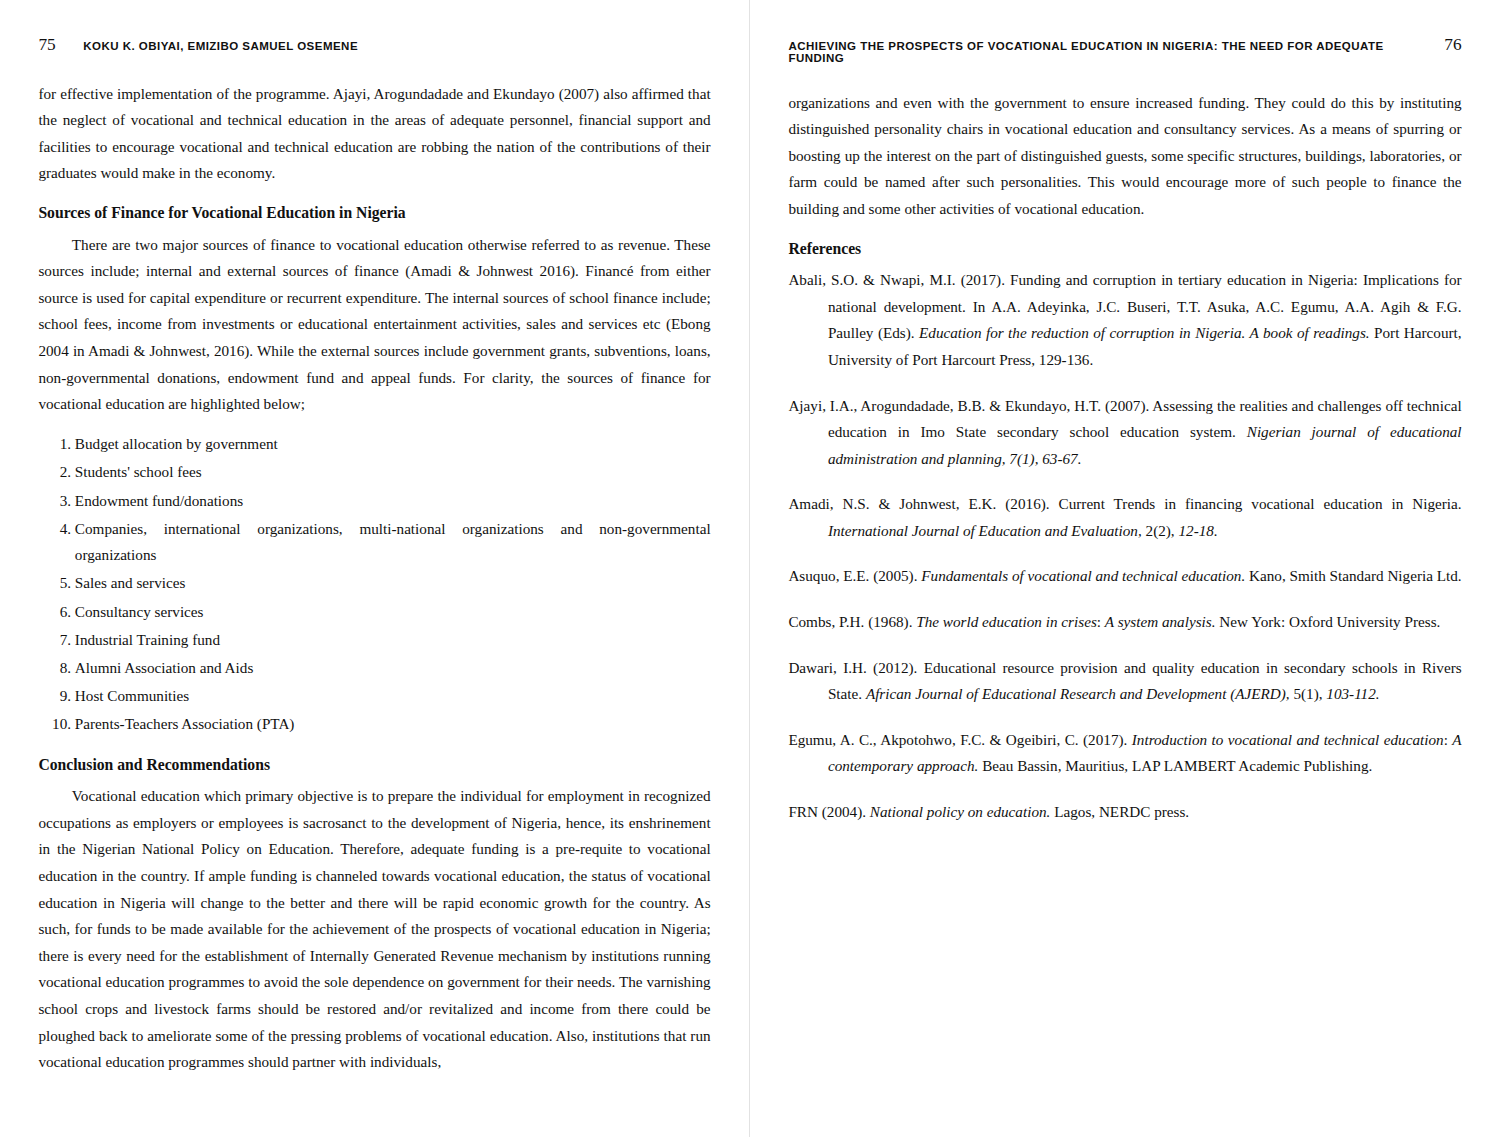75 Koku K. Obiyai, Emizibo Samuel Osemene
for effective implementation of the programme. Ajayi, Arogundadade and Ekundayo (2007) also affirmed that the neglect of vocational and technical education in the areas of adequate personnel, financial support and facilities to encourage vocational and technical education are robbing the nation of the contributions of their graduates would make in the economy.
Sources of Finance for Vocational Education in Nigeria
There are two major sources of finance to vocational education otherwise referred to as revenue. These sources include; internal and external sources of finance (Amadi & Johnwest 2016). Financé from either source is used for capital expenditure or recurrent expenditure. The internal sources of school finance include; school fees, income from investments or educational entertainment activities, sales and services etc (Ebong 2004 in Amadi & Johnwest, 2016). While the external sources include government grants, subventions, loans, non-governmental donations, endowment fund and appeal funds. For clarity, the sources of finance for vocational education are highlighted below;
Budget allocation by government
Students' school fees
Endowment fund/donations
Companies, international organizations, multi-national organizations and non-governmental organizations
Sales and services
Consultancy services
Industrial Training fund
Alumni Association and Aids
Host Communities
Parents-Teachers Association (PTA)
Conclusion and Recommendations
Vocational education which primary objective is to prepare the individual for employment in recognized occupations as employers or employees is sacrosanct to the development of Nigeria, hence, its enshrinement in the Nigerian National Policy on Education. Therefore, adequate funding is a pre-requite to vocational education in the country. If ample funding is channeled towards vocational education, the status of vocational education in Nigeria will change to the better and there will be rapid economic growth for the country. As such, for funds to be made available for the achievement of the prospects of vocational education in Nigeria; there is every need for the establishment of Internally Generated Revenue mechanism by institutions running vocational education programmes to avoid the sole dependence on government for their needs. The varnishing school crops and livestock farms should be restored and/or revitalized and income from there could be ploughed back to ameliorate some of the pressing problems of vocational education. Also, institutions that run vocational education programmes should partner with individuals,
Achieving the Prospects of Vocational Education in Nigeria: The Need for Adequate Funding 76
organizations and even with the government to ensure increased funding. They could do this by instituting distinguished personality chairs in vocational education and consultancy services. As a means of spurring or boosting up the interest on the part of distinguished guests, some specific structures, buildings, laboratories, or farm could be named after such personalities. This would encourage more of such people to finance the building and some other activities of vocational education.
References
Abali, S.O. & Nwapi, M.I. (2017). Funding and corruption in tertiary education in Nigeria: Implications for national development. In A.A. Adeyinka, J.C. Buseri, T.T. Asuka, A.C. Egumu, A.A. Agih & F.G. Paulley (Eds). Education for the reduction of corruption in Nigeria. A book of readings. Port Harcourt, University of Port Harcourt Press, 129-136.
Ajayi, I.A., Arogundadade, B.B. & Ekundayo, H.T. (2007). Assessing the realities and challenges off technical education in Imo State secondary school education system. Nigerian journal of educational administration and planning, 7(1), 63-67.
Amadi, N.S. & Johnwest, E.K. (2016). Current Trends in financing vocational education in Nigeria. International Journal of Education and Evaluation, 2(2), 12-18.
Asuquo, E.E. (2005). Fundamentals of vocational and technical education. Kano, Smith Standard Nigeria Ltd.
Combs, P.H. (1968). The world education in crises: A system analysis. New York: Oxford University Press.
Dawari, I.H. (2012). Educational resource provision and quality education in secondary schools in Rivers State. African Journal of Educational Research and Development (AJERD), 5(1), 103-112.
Egumu, A. C., Akpotohwo, F.C. & Ogeibiri, C. (2017). Introduction to vocational and technical education: A contemporary approach. Beau Bassin, Mauritius, LAP LAMBERT Academic Publishing.
FRN (2004). National policy on education. Lagos, NERDC press.